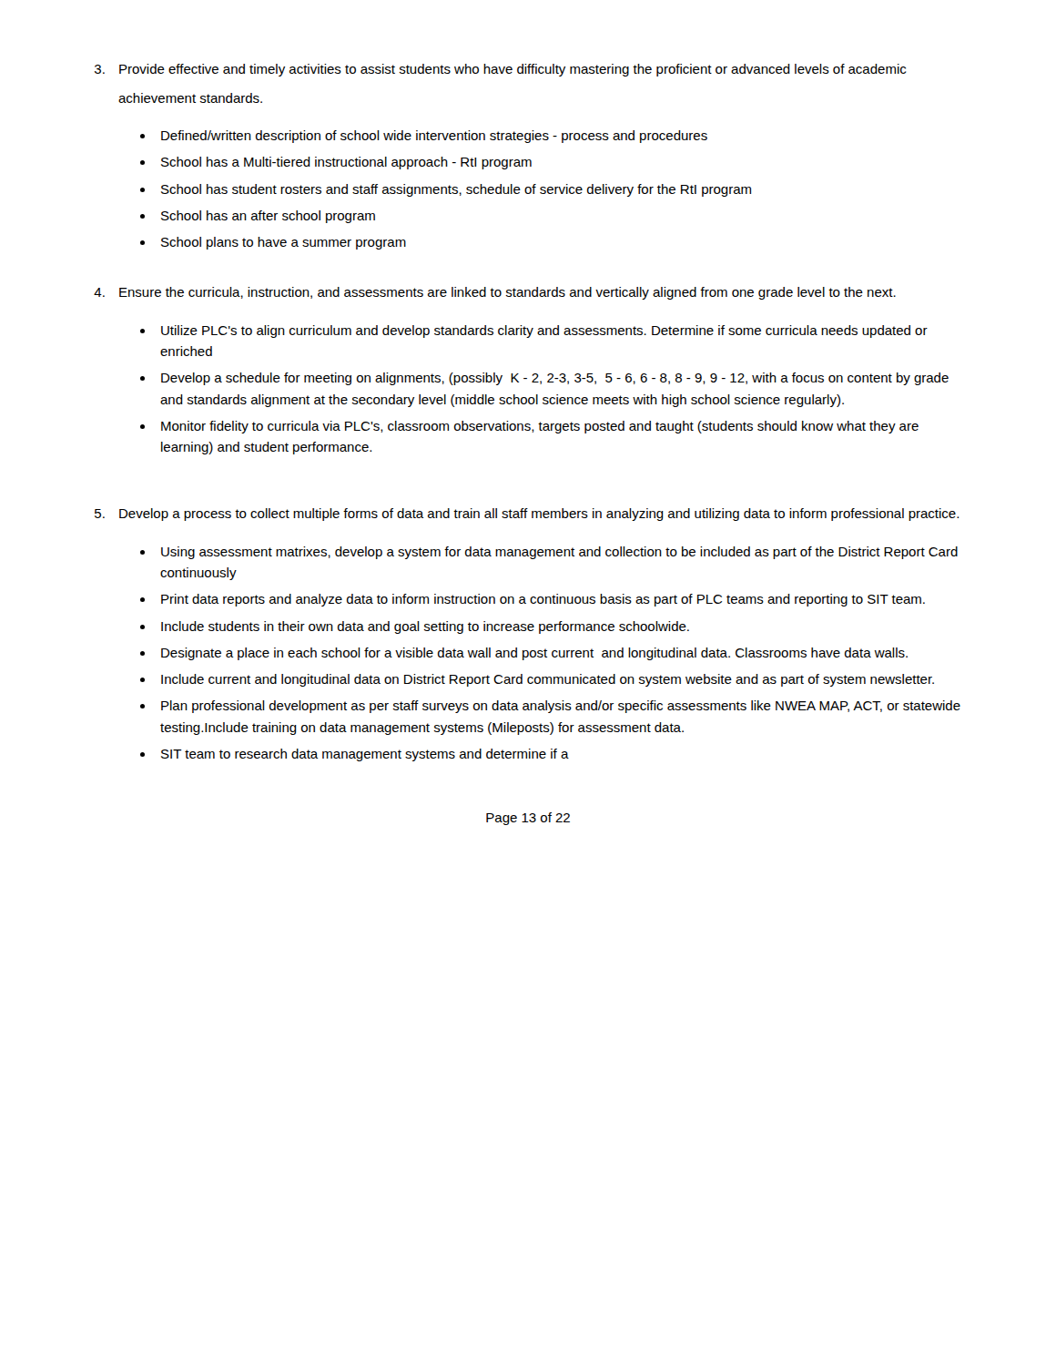Provide effective and timely activities to assist students who have difficulty mastering the proficient or advanced levels of academic achievement standards.
Defined/written description of school wide intervention strategies - process and procedures
School has a Multi-tiered instructional approach - RtI program
School has student rosters and staff assignments, schedule of service delivery for the RtI program
School has an after school program
School plans to have a summer program
Ensure the curricula, instruction, and assessments are linked to standards and vertically aligned from one grade level to the next.
Utilize PLC's to align curriculum and develop standards clarity and assessments. Determine if some curricula needs updated or enriched
Develop a schedule for meeting on alignments, (possibly K - 2, 2-3, 3-5, 5 - 6, 6 - 8, 8 - 9, 9 - 12, with a focus on content by grade and standards alignment at the secondary level (middle school science meets with high school science regularly).
Monitor fidelity to curricula via PLC's, classroom observations, targets posted and taught (students should know what they are learning) and student performance.
Develop a process to collect multiple forms of data and train all staff members in analyzing and utilizing data to inform professional practice.
Using assessment matrixes, develop a system for data management and collection to be included as part of the District Report Card continuously
Print data reports and analyze data to inform instruction on a continuous basis as part of PLC teams and reporting to SIT team.
Include students in their own data and goal setting to increase performance schoolwide.
Designate a place in each school for a visible data wall and post current and longitudinal data. Classrooms have data walls.
Include current and longitudinal data on District Report Card communicated on system website and as part of system newsletter.
Plan professional development as per staff surveys on data analysis and/or specific assessments like NWEA MAP, ACT, or statewide testing.Include training on data management systems (Mileposts) for assessment data.
SIT team to research data management systems and determine if a
Page 13 of 22